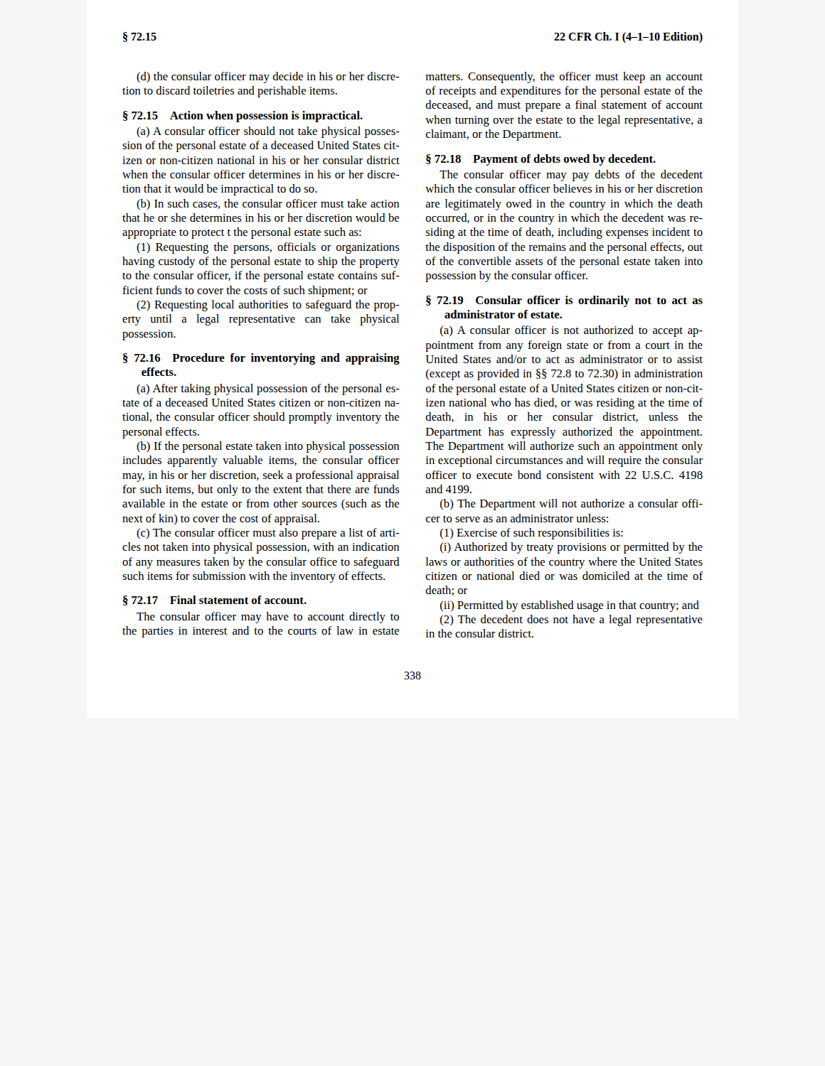§ 72.15
22 CFR Ch. I (4–1–10 Edition)
(d) the consular officer may decide in his or her discretion to discard toiletries and perishable items.
§ 72.15 Action when possession is impractical.
(a) A consular officer should not take physical possession of the personal estate of a deceased United States citizen or non-citizen national in his or her consular district when the consular officer determines in his or her discretion that it would be impractical to do so.
(b) In such cases, the consular officer must take action that he or she determines in his or her discretion would be appropriate to protect t the personal estate such as:
(1) Requesting the persons, officials or organizations having custody of the personal estate to ship the property to the consular officer, if the personal estate contains sufficient funds to cover the costs of such shipment; or
(2) Requesting local authorities to safeguard the property until a legal representative can take physical possession.
§ 72.16 Procedure for inventorying and appraising effects.
(a) After taking physical possession of the personal estate of a deceased United States citizen or non-citizen national, the consular officer should promptly inventory the personal effects.
(b) If the personal estate taken into physical possession includes apparently valuable items, the consular officer may, in his or her discretion, seek a professional appraisal for such items, but only to the extent that there are funds available in the estate or from other sources (such as the next of kin) to cover the cost of appraisal.
(c) The consular officer must also prepare a list of articles not taken into physical possession, with an indication of any measures taken by the consular office to safeguard such items for submission with the inventory of effects.
§ 72.17 Final statement of account.
The consular officer may have to account directly to the parties in interest and to the courts of law in estate matters. Consequently, the officer must keep an account of receipts and expenditures for the personal estate of the deceased, and must prepare a final statement of account when turning over the estate to the legal representative, a claimant, or the Department.
§ 72.18 Payment of debts owed by decedent.
The consular officer may pay debts of the decedent which the consular officer believes in his or her discretion are legitimately owed in the country in which the death occurred, or in the country in which the decedent was residing at the time of death, including expenses incident to the disposition of the remains and the personal effects, out of the convertible assets of the personal estate taken into possession by the consular officer.
§ 72.19 Consular officer is ordinarily not to act as administrator of estate.
(a) A consular officer is not authorized to accept appointment from any foreign state or from a court in the United States and/or to act as administrator or to assist (except as provided in §§ 72.8 to 72.30) in administration of the personal estate of a United States citizen or non-citizen national who has died, or was residing at the time of death, in his or her consular district, unless the Department has expressly authorized the appointment. The Department will authorize such an appointment only in exceptional circumstances and will require the consular officer to execute bond consistent with 22 U.S.C. 4198 and 4199.
(b) The Department will not authorize a consular officer to serve as an administrator unless:
(1) Exercise of such responsibilities is:
(i) Authorized by treaty provisions or permitted by the laws or authorities of the country where the United States citizen or national died or was domiciled at the time of death; or
(ii) Permitted by established usage in that country; and
(2) The decedent does not have a legal representative in the consular district.
338